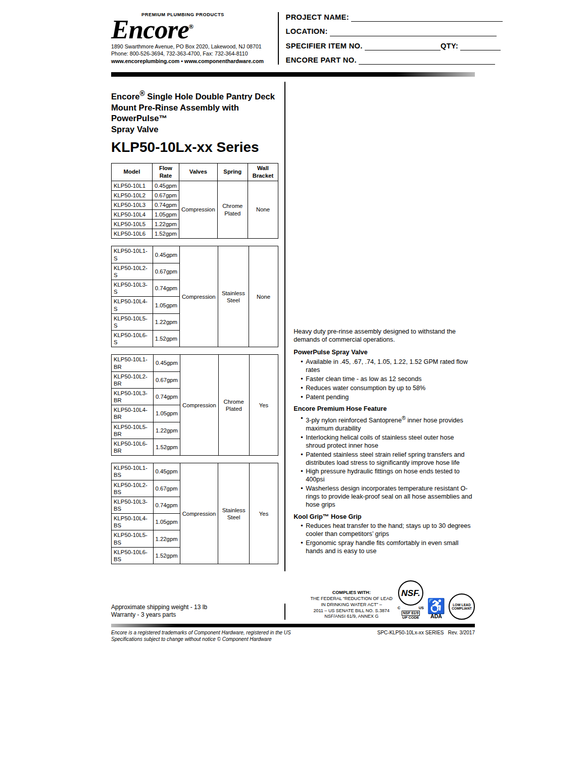PREMIUM PLUMBING PRODUCTS
Encore®
1890 Swarthmore Avenue, PO Box 2020, Lakewood, NJ 08701
Phone: 800-526-3694, 732-363-4700, Fax: 732-364-8110
www.encoreplumbing.com • www.componenthardware.com
PROJECT NAME:
LOCATION:
SPECIFIER ITEM NO. QTY:
ENCORE PART NO.
Encore® Single Hole Double Pantry Deck
Mount Pre-Rinse Assembly with PowerPulse™
Spray Valve
KLP50-10Lx-xx Series
| Model | Flow Rate | Valves | Spring | Wall Bracket |
| --- | --- | --- | --- | --- |
| KLP50-10L1 | 0.45gpm | Compression | Chrome Plated | None |
| KLP50-10L2 | 0.67gpm |
| KLP50-10L3 | 0.74gpm |
| KLP50-10L4 | 1.05gpm |
| KLP50-10L5 | 1.22gpm |
| KLP50-10L6 | 1.52gpm |
| KLP50-10L1-S | 0.45gpm | Compression | Stainless Steel | None |
| KLP50-10L2-S | 0.67gpm |
| KLP50-10L3-S | 0.74gpm |
| KLP50-10L4-S | 1.05gpm |
| KLP50-10L5-S | 1.22gpm |
| KLP50-10L6-S | 1.52gpm |
| KLP50-10L1-BR | 0.45gpm | Compression | Chrome Plated | Yes |
| KLP50-10L2-BR | 0.67gpm |
| KLP50-10L3-BR | 0.74gpm |
| KLP50-10L4-BR | 1.05gpm |
| KLP50-10L5-BR | 1.22gpm |
| KLP50-10L6-BR | 1.52gpm |
| KLP50-10L1-BS | 0.45gpm | Compression | Stainless Steel | Yes |
| KLP50-10L2-BS | 0.67gpm |
| KLP50-10L3-BS | 0.74gpm |
| KLP50-10L4-BS | 1.05gpm |
| KLP50-10L5-BS | 1.22gpm |
| KLP50-10L6-BS | 1.52gpm |
Heavy duty pre-rinse assembly designed to withstand the demands of commercial operations.
PowerPulse Spray Valve
Available in .45, .67, .74, 1.05, 1.22, 1.52 GPM rated flow rates
Faster clean time - as low as 12 seconds
Reduces water consumption by up to 58%
Patent pending
Encore Premium Hose Feature
3-ply nylon reinforced Santoprene® inner hose provides maximum durability
Interlocking helical coils of stainless steel outer hose shroud protect inner hose
Patented stainless steel strain relief spring transfers and distributes load stress to significantly improve hose life
High pressure hydraulic fittings on hose ends tested to 400psi
Washerless design incorporates temperature resistant O-rings to provide leak-proof seal on all hose assemblies and hose grips
Kool Grip™ Hose Grip
Reduces heat transfer to the hand; stays up to 30 degrees cooler than competitors’ grips
Ergonomic spray handle fits comfortably in even small hands and is easy to use
Approximate shipping weight - 13 lb
Warranty - 3 years parts
COMPLIES WITH:
THE FEDERAL “REDUCTION OF LEAD
IN DRINKING WATER ACT” –
2011 – US SENATE BILL NO. S.3874
NSF/ANSI 61/9, ANNEX G
NSF.
CUS
NSF 61/9
UP CODE
♿
ADA
LOW LEAD
COMPLIANT
Encore is a registered trademarks of Component Hardware, registered in the US
Specifications subject to change without notice © Component Hardware
SPC-KLP50-10Lx-xx SERIES Rev. 3/2017